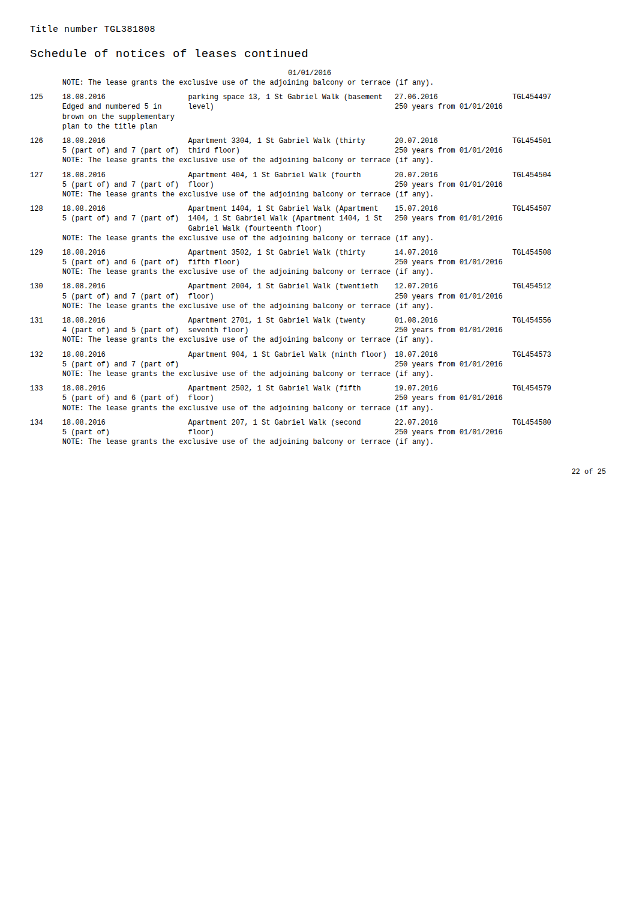Title number TGL381808
Schedule of notices of leases continued
01/01/2016
| | NOTE: The lease grants the exclusive use of the adjoining balcony or terrace (if any). |
| 125 | 18.08.2016 Edged and numbered 5 in brown on the supplementary plan to the title plan | parking space 13, 1 St Gabriel Walk (basement level) | 27.06.2016 250 years from 01/01/2016 | TGL454497 |
| 126 | 18.08.2016 5 (part of) and 7 (part of) | Apartment 3304, 1 St Gabriel Walk (thirty third floor) | 20.07.2016 250 years from 01/01/2016 | TGL454501 |
| | NOTE: The lease grants the exclusive use of the adjoining balcony or terrace (if any). |
| 127 | 18.08.2016 5 (part of) and 7 (part of) | Apartment 404, 1 St Gabriel Walk (fourth floor) | 20.07.2016 250 years from 01/01/2016 | TGL454504 |
| | NOTE: The lease grants the exclusive use of the adjoining balcony or terrace (if any). |
| 128 | 18.08.2016 5 (part of) and 7 (part of) | Apartment 1404, 1 St Gabriel Walk (Apartment 1404, 1 St Gabriel Walk (Apartment 1404, 1 St Gabriel Walk (fourteenth floor) | 15.07.2016 250 years from 01/01/2016 | TGL454507 |
| | NOTE: The lease grants the exclusive use of the adjoining balcony or terrace (if any). |
| 129 | 18.08.2016 5 (part of) and 6 (part of) | Apartment 3502, 1 St Gabriel Walk (thirty fifth floor) | 14.07.2016 250 years from 01/01/2016 | TGL454508 |
| | NOTE: The lease grants the exclusive use of the adjoining balcony or terrace (if any). |
| 130 | 18.08.2016 5 (part of) and 7 (part of) | Apartment 2004, 1 St Gabriel Walk (twentieth floor) | 12.07.2016 250 years from 01/01/2016 | TGL454512 |
| | NOTE: The lease grants the exclusive use of the adjoining balcony or terrace (if any). |
| 131 | 18.08.2016 4 (part of) and 5 (part of) | Apartment 2701, 1 St Gabriel Walk (twenty seventh floor) | 01.08.2016 250 years from 01/01/2016 | TGL454556 |
| | NOTE: The lease grants the exclusive use of the adjoining balcony or terrace (if any). |
| 132 | 18.08.2016 5 (part of) and 7 (part of) | Apartment 904, 1 St Gabriel Walk (ninth floor) | 18.07.2016 250 years from 01/01/2016 | TGL454573 |
| | NOTE: The lease grants the exclusive use of the adjoining balcony or terrace (if any). |
| 133 | 18.08.2016 5 (part of) and 6 (part of) | Apartment 2502, 1 St Gabriel Walk (fifth floor) | 19.07.2016 250 years from 01/01/2016 | TGL454579 |
| | NOTE: The lease grants the exclusive use of the adjoining balcony or terrace (if any). |
| 134 | 18.08.2016 5 (part of) | Apartment 207, 1 St Gabriel Walk (second floor) | 22.07.2016 250 years from 01/01/2016 | TGL454580 |
| | NOTE: The lease grants the exclusive use of the adjoining balcony or terrace (if any). |
22 of 25